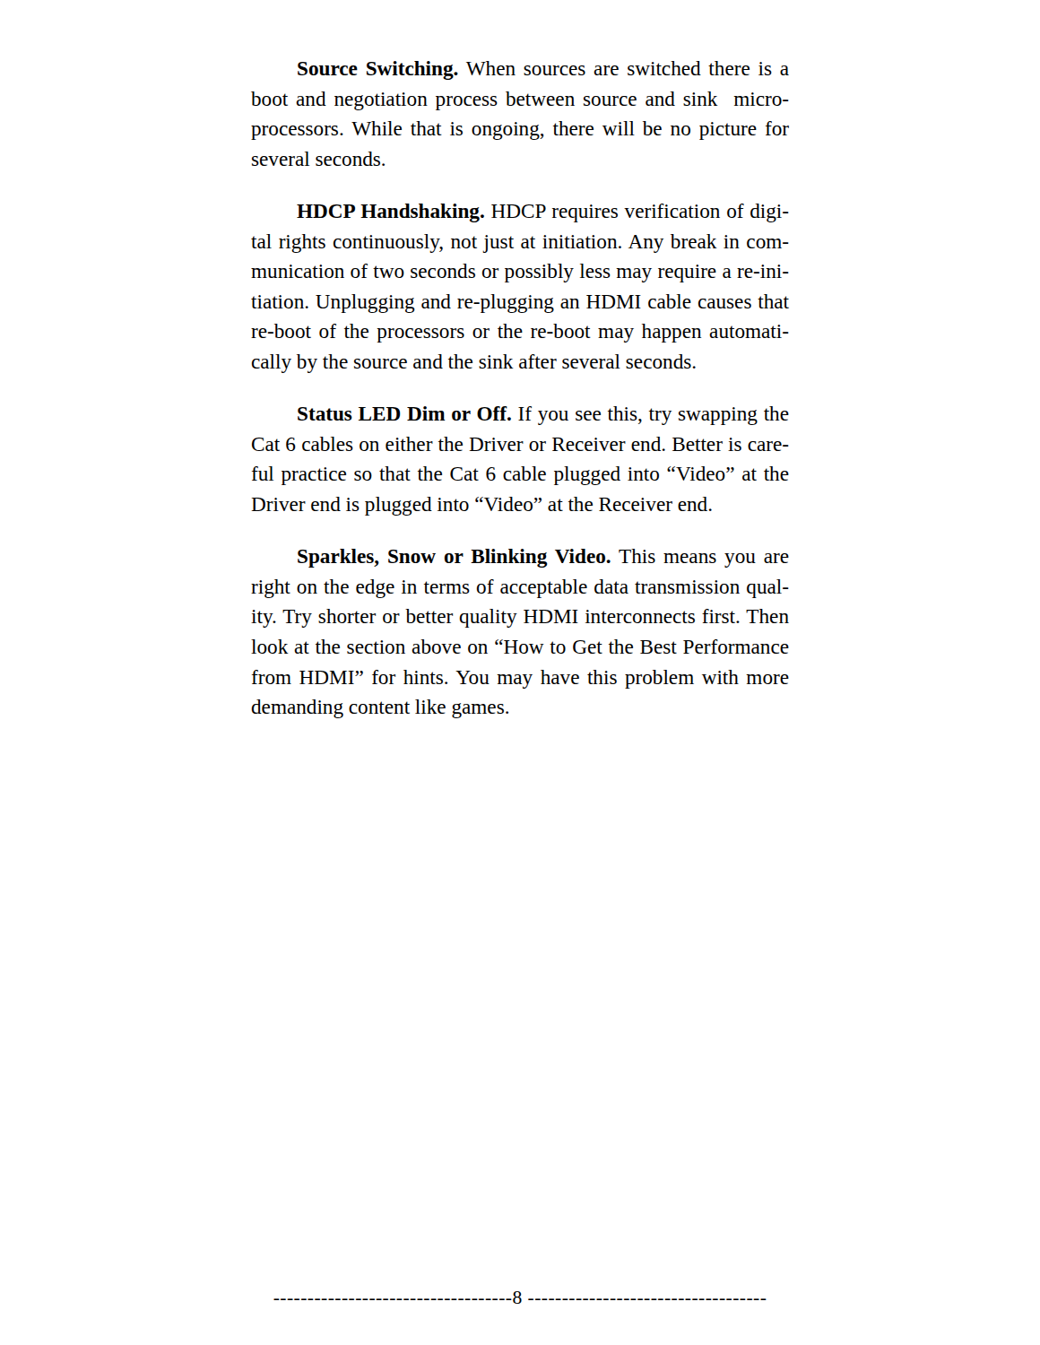Source Switching. When sources are switched there is a boot and negotiation process between source and sink microprocessors. While that is ongoing, there will be no picture for several seconds.
HDCP Handshaking. HDCP requires verification of digital rights continuously, not just at initiation. Any break in communication of two seconds or possibly less may require a re-initiation. Unplugging and re-plugging an HDMI cable causes that re-boot of the processors or the re-boot may happen automatically by the source and the sink after several seconds.
Status LED Dim or Off. If you see this, try swapping the Cat 6 cables on either the Driver or Receiver end. Better is careful practice so that the Cat 6 cable plugged into “Video” at the Driver end is plugged into “Video” at the Receiver end.
Sparkles, Snow or Blinking Video. This means you are right on the edge in terms of acceptable data transmission quality. Try shorter or better quality HDMI interconnects first. Then look at the section above on “How to Get the Best Performance from HDMI” for hints. You may have this problem with more demanding content like games.
-----------------------------------8 -----------------------------------